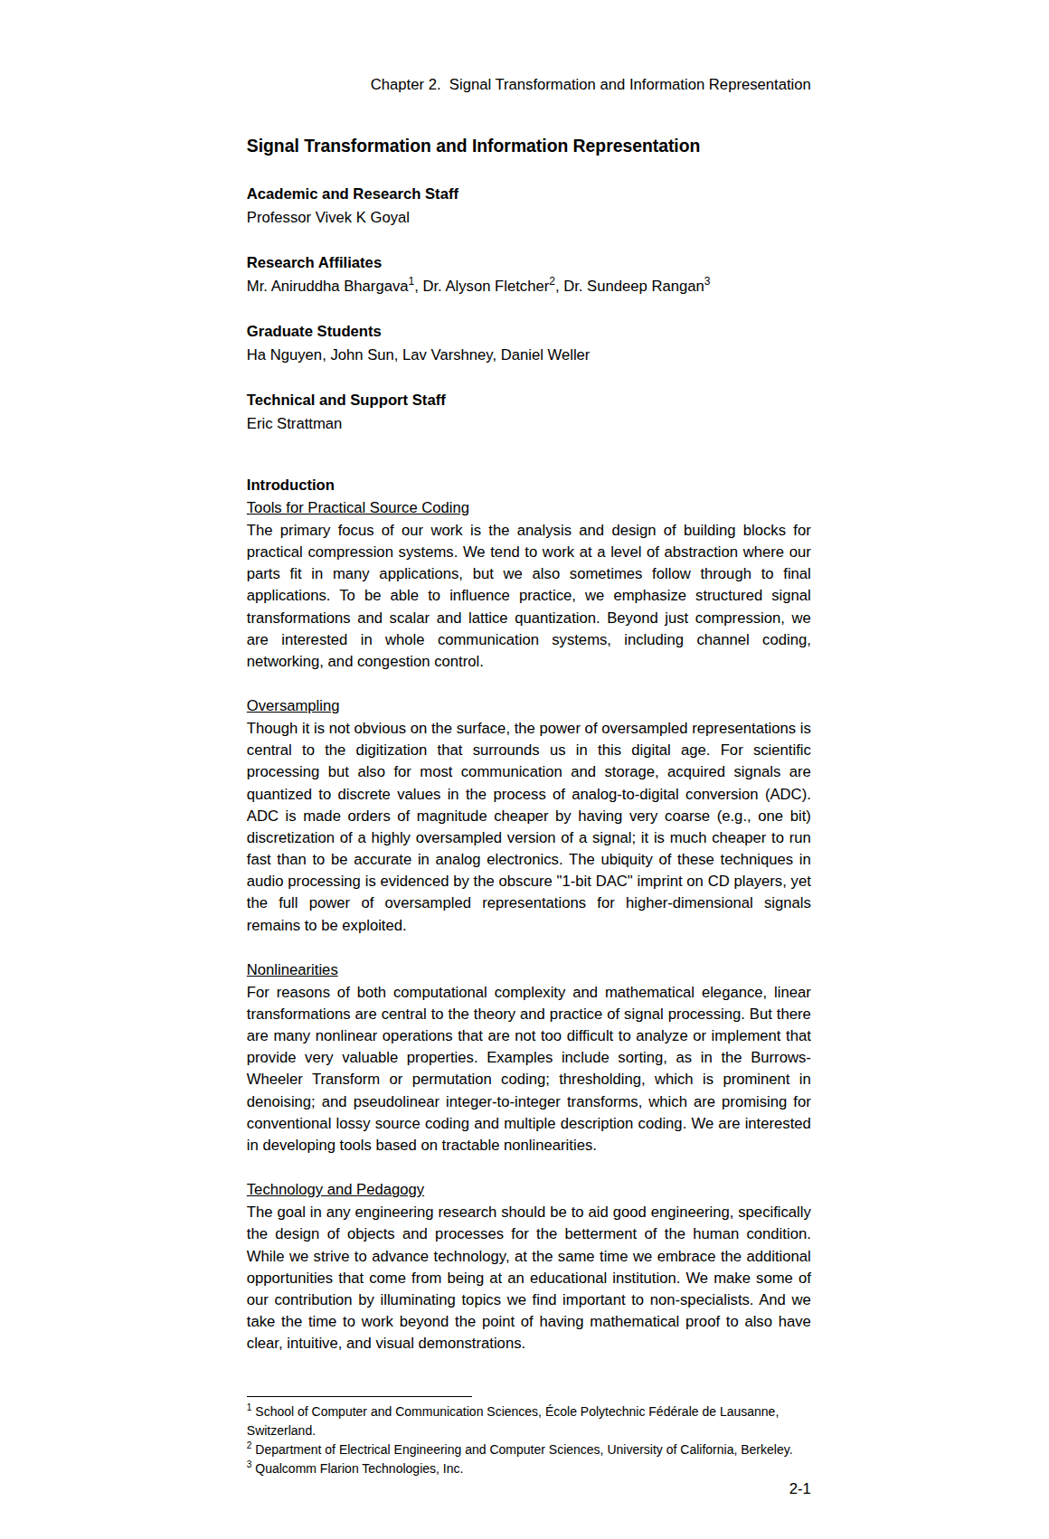Chapter 2. Signal Transformation and Information Representation
Signal Transformation and Information Representation
Academic and Research Staff
Professor Vivek K Goyal
Research Affiliates
Mr. Aniruddha Bhargava1, Dr. Alyson Fletcher2, Dr. Sundeep Rangan3
Graduate Students
Ha Nguyen, John Sun, Lav Varshney, Daniel Weller
Technical and Support Staff
Eric Strattman
Introduction
Tools for Practical Source Coding
The primary focus of our work is the analysis and design of building blocks for practical compression systems. We tend to work at a level of abstraction where our parts fit in many applications, but we also sometimes follow through to final applications. To be able to influence practice, we emphasize structured signal transformations and scalar and lattice quantization. Beyond just compression, we are interested in whole communication systems, including channel coding, networking, and congestion control.
Oversampling
Though it is not obvious on the surface, the power of oversampled representations is central to the digitization that surrounds us in this digital age. For scientific processing but also for most communication and storage, acquired signals are quantized to discrete values in the process of analog-to-digital conversion (ADC). ADC is made orders of magnitude cheaper by having very coarse (e.g., one bit) discretization of a highly oversampled version of a signal; it is much cheaper to run fast than to be accurate in analog electronics. The ubiquity of these techniques in audio processing is evidenced by the obscure "1-bit DAC" imprint on CD players, yet the full power of oversampled representations for higher-dimensional signals remains to be exploited.
Nonlinearities
For reasons of both computational complexity and mathematical elegance, linear transformations are central to the theory and practice of signal processing. But there are many nonlinear operations that are not too difficult to analyze or implement that provide very valuable properties. Examples include sorting, as in the Burrows-Wheeler Transform or permutation coding; thresholding, which is prominent in denoising; and pseudolinear integer-to-integer transforms, which are promising for conventional lossy source coding and multiple description coding. We are interested in developing tools based on tractable nonlinearities.
Technology and Pedagogy
The goal in any engineering research should be to aid good engineering, specifically the design of objects and processes for the betterment of the human condition. While we strive to advance technology, at the same time we embrace the additional opportunities that come from being at an educational institution. We make some of our contribution by illuminating topics we find important to non-specialists. And we take the time to work beyond the point of having mathematical proof to also have clear, intuitive, and visual demonstrations.
1 School of Computer and Communication Sciences, École Polytechnic Fédérale de Lausanne, Switzerland.
2 Department of Electrical Engineering and Computer Sciences, University of California, Berkeley.
3 Qualcomm Flarion Technologies, Inc.
2-1